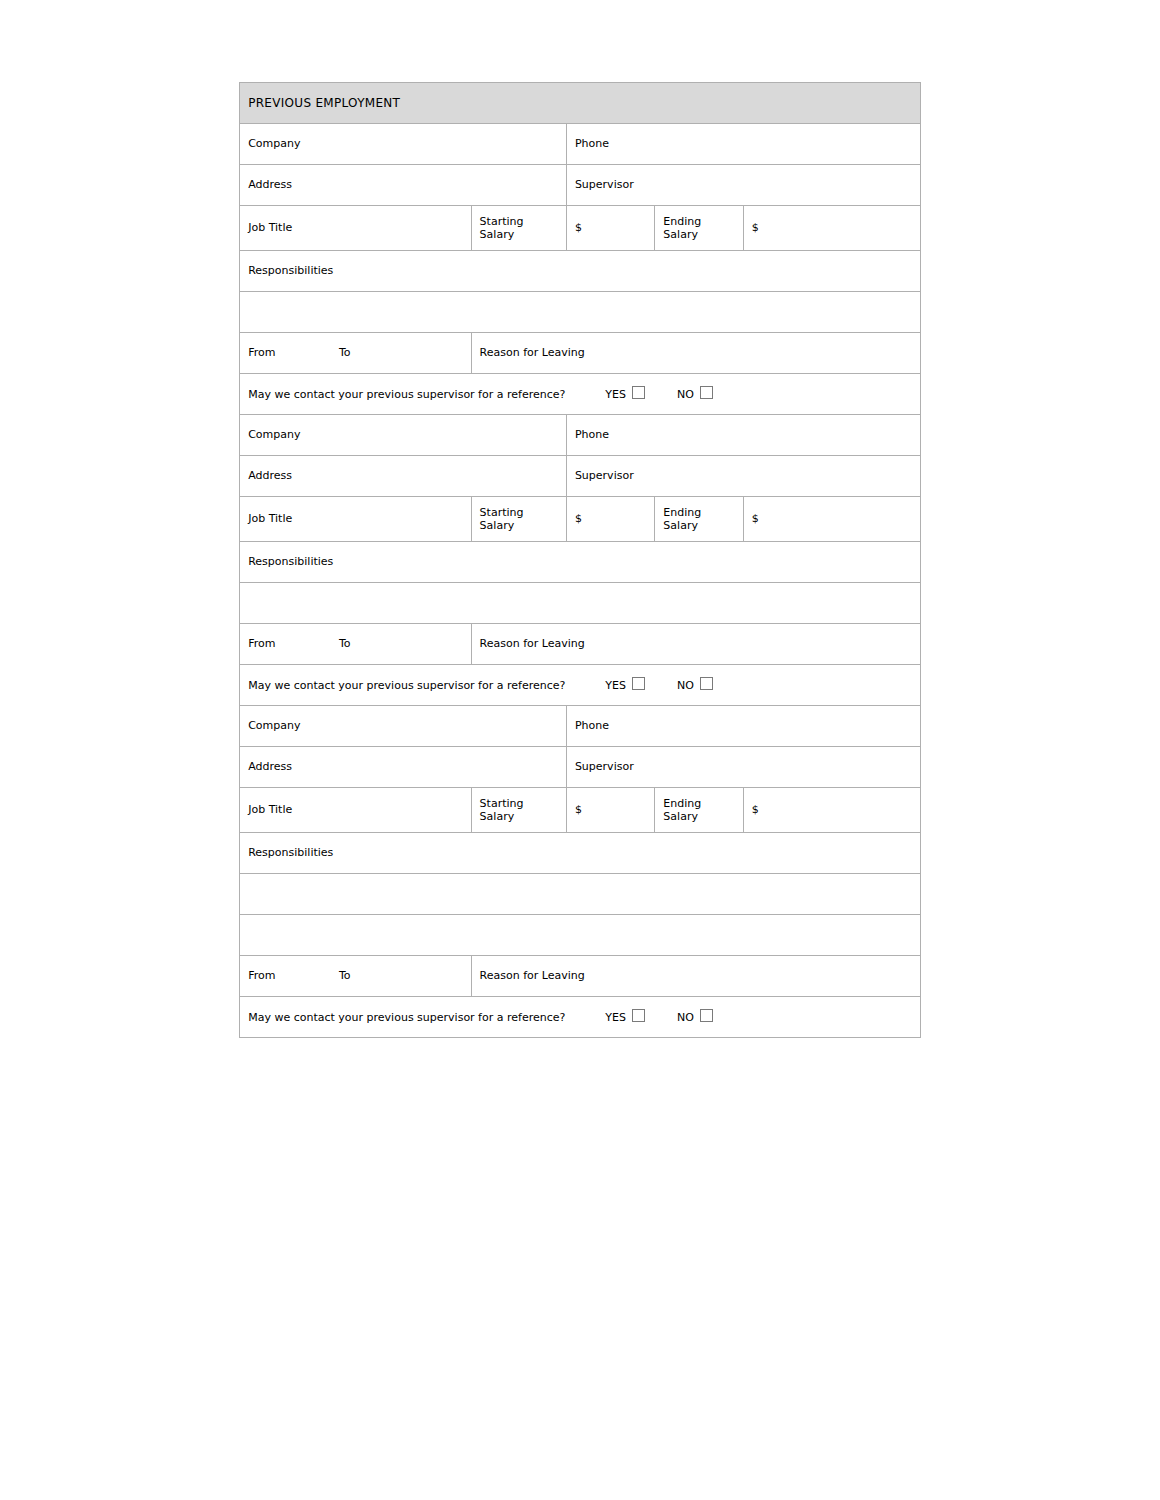| PREVIOUS EMPLOYMENT |
| --- |
| Company | Phone |
| Address | Supervisor |
| Job Title | Starting Salary | $ | Ending Salary | $ |
| Responsibilities |
| From To | Reason for Leaving |
| May we contact your previous supervisor for a reference? YES NO |
| Company | Phone |
| Address | Supervisor |
| Job Title | Starting Salary | $ | Ending Salary | $ |
| Responsibilities |
| From To | Reason for Leaving |
| May we contact your previous supervisor for a reference? YES NO |
| Company | Phone |
| Address | Supervisor |
| Job Title | Starting Salary | $ | Ending Salary | $ |
| Responsibilities |
| From To | Reason for Leaving |
| May we contact your previous supervisor for a reference? YES NO |